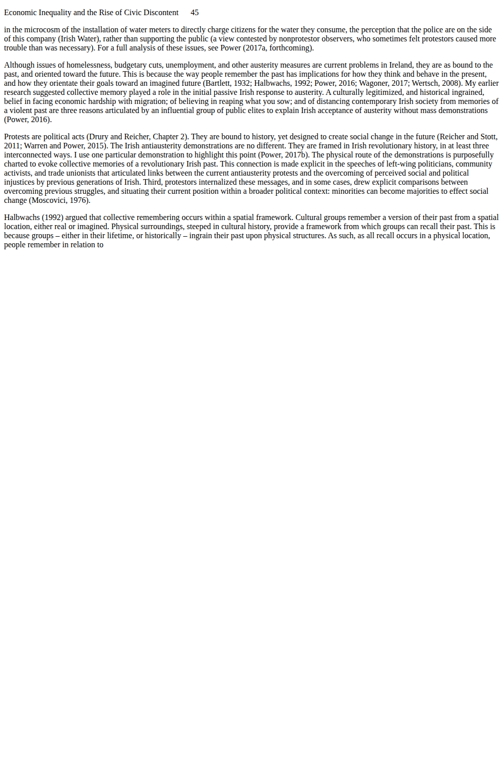Economic Inequality and the Rise of Civic Discontent 45
in the microcosm of the installation of water meters to directly charge citizens for the water they consume, the perception that the police are on the side of this company (Irish Water), rather than supporting the public (a view contested by nonprotestor observers, who sometimes felt protestors caused more trouble than was necessary). For a full analysis of these issues, see Power (2017a, forthcoming).
Although issues of homelessness, budgetary cuts, unemployment, and other austerity measures are current problems in Ireland, they are as bound to the past, and oriented toward the future. This is because the way people remember the past has implications for how they think and behave in the present, and how they orientate their goals toward an imagined future (Bartlett, 1932; Halbwachs, 1992; Power, 2016; Wagoner, 2017; Wertsch, 2008). My earlier research suggested collective memory played a role in the initial passive Irish response to austerity. A culturally legitimized, and historical ingrained, belief in facing economic hardship with migration; of believing in reaping what you sow; and of distancing contemporary Irish society from memories of a violent past are three reasons articulated by an influential group of public elites to explain Irish acceptance of austerity without mass demonstrations (Power, 2016).
Protests are political acts (Drury and Reicher, Chapter 2). They are bound to history, yet designed to create social change in the future (Reicher and Stott, 2011; Warren and Power, 2015). The Irish antiausterity demonstrations are no different. They are framed in Irish revolutionary history, in at least three interconnected ways. I use one particular demonstration to highlight this point (Power, 2017b). The physical route of the demonstrations is purposefully charted to evoke collective memories of a revolutionary Irish past. This connection is made explicit in the speeches of left-wing politicians, community activists, and trade unionists that articulated links between the current antiausterity protests and the overcoming of perceived social and political injustices by previous generations of Irish. Third, protestors internalized these messages, and in some cases, drew explicit comparisons between overcoming previous struggles, and situating their current position within a broader political context: minorities can become majorities to effect social change (Moscovici, 1976).
Halbwachs (1992) argued that collective remembering occurs within a spatial framework. Cultural groups remember a version of their past from a spatial location, either real or imagined. Physical surroundings, steeped in cultural history, provide a framework from which groups can recall their past. This is because groups – either in their lifetime, or historically – ingrain their past upon physical structures. As such, as all recall occurs in a physical location, people remember in relation to